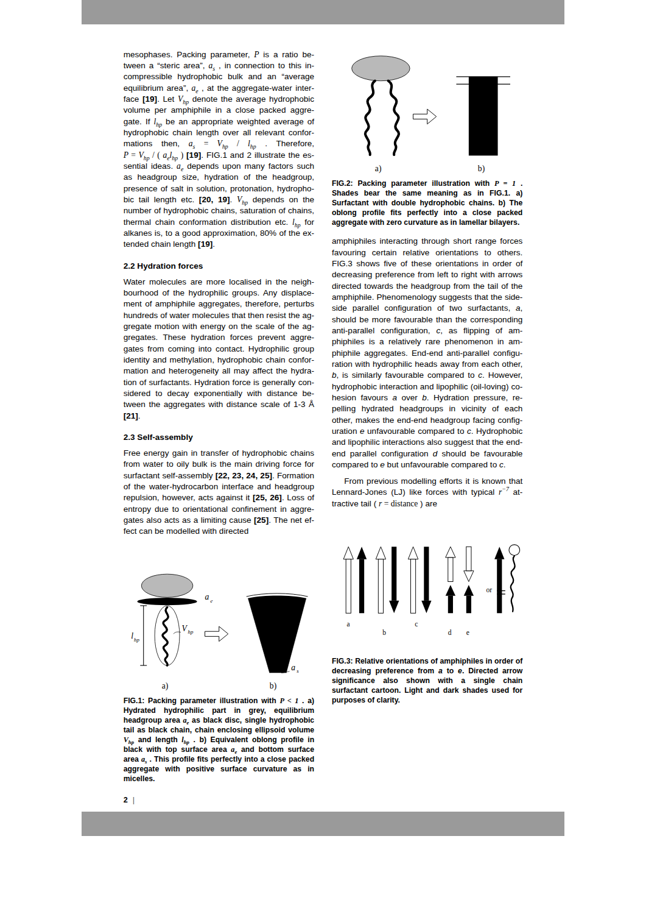mesophases. Packing parameter, P is a ratio between a “steric area”, as , in connection to this incompressible hydrophobic bulk and an “average equilibrium area”, ae , at the aggregate-water interface [19]. Let Vhp denote the average hydrophobic volume per amphiphile in a close packed aggregate. If lhp be an appropriate weighted average of hydrophobic chain length over all relevant conformations then, as = Vhp / lhp . Therefore, P = Vhp / ( aelhp ) [19]. FIG.1 and 2 illustrate the essential ideas. ae depends upon many factors such as headgroup size, hydration of the headgroup, presence of salt in solution, protonation, hydrophobic tail length etc. [20, 19]. Vhp depends on the number of hydrophobic chains, saturation of chains, thermal chain conformation distribution etc. lhp for alkanes is, to a good approximation, 80% of the extended chain length [19].
2.2 Hydration forces
Water molecules are more localised in the neighbourhood of the hydrophilic groups. Any displacement of amphiphile aggregates, therefore, perturbs hundreds of water molecules that then resist the aggregate motion with energy on the scale of the aggregates. These hydration forces prevent aggregates from coming into contact. Hydrophilic group identity and methylation, hydrophobic chain conformation and heterogeneity all may affect the hydration of surfactants. Hydration force is generally considered to decay exponentially with distance between the aggregates with distance scale of 1-3 Å [21].
2.3 Self-assembly
Free energy gain in transfer of hydrophobic chains from water to oily bulk is the main driving force for surfactant self-assembly [22, 23, 24, 25]. Formation of the water-hydrocarbon interface and headgroup repulsion, however, acts against it [25, 26]. Loss of entropy due to orientational confinement in aggregates also acts as a limiting cause [25]. The net effect can be modelled with directed
l hp V hp a e a s a) b)
FIG.1: Packing parameter illustration with P < 1 . a) Hydrated hydrophilic part in grey, equilibrium headgroup area ae as black disc, single hydrophobic tail as black chain, chain enclosing ellipsoid volume Vhp and length lhp . b) Equivalent oblong profile in black with top surface area ae and bottom surface area as . This profile fits perfectly into a close packed aggregate with positive surface curvature as in micelles.
a) b)
FIG.2: Packing parameter illustration with P = 1 . Shades bear the same meaning as in FIG.1. a) Surfactant with double hydrophobic chains. b) The oblong profile fits perfectly into a close packed aggregate with zero curvature as in lamellar bilayers.
amphiphiles interacting through short range forces favouring certain relative orientations to others. FIG.3 shows five of these orientations in order of decreasing preference from left to right with arrows directed towards the headgroup from the tail of the amphiphile. Phenomenology suggests that the side-side parallel configuration of two surfactants, a, should be more favourable than the corresponding anti-parallel configuration, c, as flipping of amphiphiles is a relatively rare phenomenon in amphiphile aggregates. End-end anti-parallel configuration with hydrophilic heads away from each other, b, is similarly favourable compared to c. However, hydrophobic interaction and lipophilic (oil-loving) cohesion favours a over b. Hydration pressure, repelling hydrated headgroups in vicinity of each other, makes the end-end headgroup facing configuration e unfavourable compared to c. Hydrophobic and lipophilic interactions also suggest that the end-end parallel configuration d should be favourable compared to e but unfavourable compared to c.
From previous modelling efforts it is known that Lennard-Jones (LJ) like forces with typical r−7 attractive tail ( r = distance ) are
a b c d e or
FIG.3: Relative orientations of amphiphiles in order of decreasing preference from a to e. Directed arrow significance also shown with a single chain surfactant cartoon. Light and dark shades used for purposes of clarity.
2 |